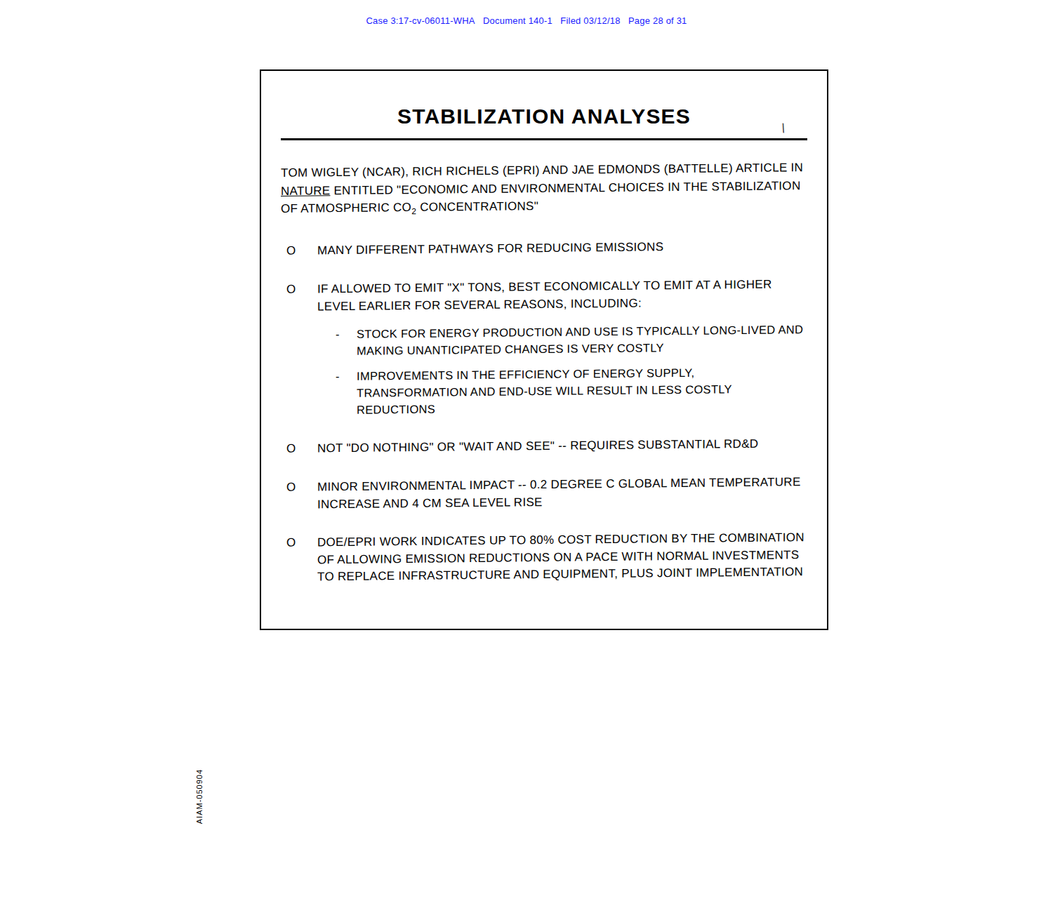Case 3:17-cv-06011-WHA Document 140-1 Filed 03/12/18 Page 28 of 31
STABILIZATION ANALYSES
\
TOM WIGLEY (NCAR), RICH RICHELS (EPRI) AND JAE EDMONDS (BATTELLE) ARTICLE IN NATURE ENTITLED "ECONOMIC AND ENVIRONMENTAL CHOICES IN THE STABILIZATION OF ATMOSPHERIC CO2 CONCENTRATIONS"
MANY DIFFERENT PATHWAYS FOR REDUCING EMISSIONS
IF ALLOWED TO EMIT "X" TONS, BEST ECONOMICALLY TO EMIT AT A HIGHER LEVEL EARLIER FOR SEVERAL REASONS, INCLUDING:
STOCK FOR ENERGY PRODUCTION AND USE IS TYPICALLY LONG-LIVED AND MAKING UNANTICIPATED CHANGES IS VERY COSTLY
IMPROVEMENTS IN THE EFFICIENCY OF ENERGY SUPPLY, TRANSFORMATION AND END-USE WILL RESULT IN LESS COSTLY REDUCTIONS
NOT "DO NOTHING" OR "WAIT AND SEE" -- REQUIRES SUBSTANTIAL RD&D
MINOR ENVIRONMENTAL IMPACT -- 0.2 DEGREE C GLOBAL MEAN TEMPERATURE INCREASE AND 4 CM SEA LEVEL RISE
DOE/EPRI WORK INDICATES UP TO 80% COST REDUCTION BY THE COMBINATION OF ALLOWING EMISSION REDUCTIONS ON A PACE WITH NORMAL INVESTMENTS TO REPLACE INFRASTRUCTURE AND EQUIPMENT, PLUS JOINT IMPLEMENTATION
AIAM-050904